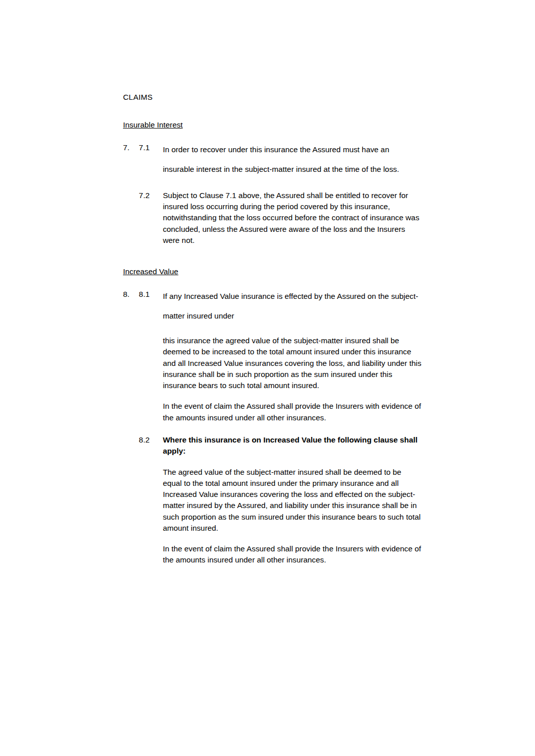CLAIMS
Insurable Interest
7.
7.1
In order to recover under this insurance the Assured must have an insurable interest in the subject-matter insured at the time of the loss.
7.2
Subject to Clause 7.1 above, the Assured shall be entitled to recover for insured loss occurring during the period covered by this insurance, notwithstanding that the loss occurred before the contract of insurance was concluded, unless the Assured were aware of the loss and the Insurers were not.
Increased Value
8.
8.1
If any Increased Value insurance is effected by the Assured on the subject-matter insured under
this insurance the agreed value of the subject-matter insured shall be deemed to be increased to the total amount insured under this insurance and all Increased Value insurances covering the loss, and liability under this insurance shall be in such proportion as the sum insured under this insurance bears to such total amount insured.
In the event of claim the Assured shall provide the Insurers with evidence of the amounts insured under all other insurances.
8.2
Where this insurance is on Increased Value the following clause shall apply:
The agreed value of the subject-matter insured shall be deemed to be equal to the total amount insured under the primary insurance and all Increased Value insurances covering the loss and effected on the subject-matter insured by the Assured, and liability under this insurance shall be in such proportion as the sum insured under this insurance bears to such total amount insured.
In the event of claim the Assured shall provide the Insurers with evidence of the amounts insured under all other insurances.